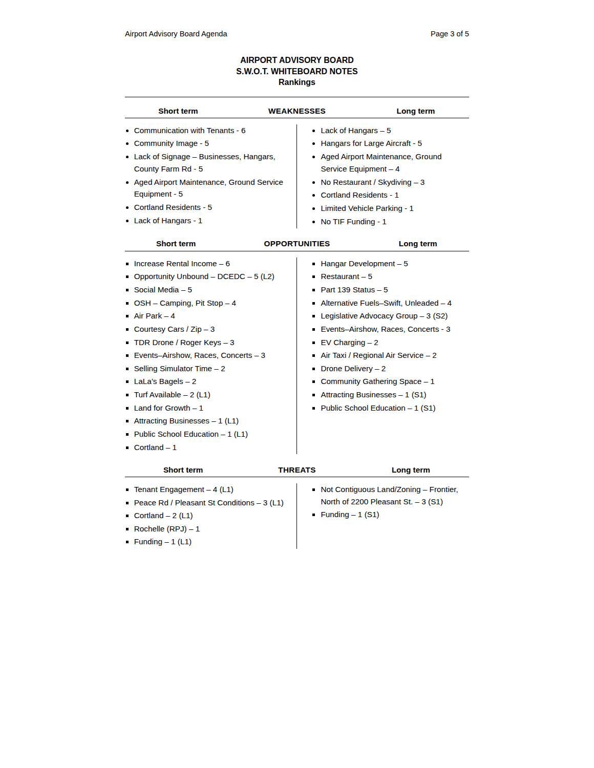Airport Advisory Board Agenda Page 3 of 5
AIRPORT ADVISORY BOARD
S.W.O.T. WHITEBOARD NOTES
Rankings
Short term
WEAKNESSES
Long term
Communication with Tenants - 6
Community Image - 5
Lack of Signage – Businesses, Hangars, County Farm Rd - 5
Aged Airport Maintenance, Ground Service Equipment - 5
Cortland Residents - 5
Lack of Hangars - 1
Lack of Hangars – 5
Hangars for Large Aircraft - 5
Aged Airport Maintenance, Ground Service Equipment – 4
No Restaurant / Skydiving – 3
Cortland Residents - 1
Limited Vehicle Parking - 1
No TIF Funding - 1
Short term
OPPORTUNITIES
Long term
Increase Rental Income – 6
Opportunity Unbound – DCEDC – 5 (L2)
Social Media – 5
OSH – Camping, Pit Stop – 4
Air Park – 4
Courtesy Cars / Zip – 3
TDR Drone / Roger Keys – 3
Events–Airshow, Races, Concerts – 3
Selling Simulator Time – 2
LaLa’s Bagels – 2
Turf Available – 2 (L1)
Land for Growth – 1
Attracting Businesses – 1 (L1)
Public School Education – 1 (L1)
Cortland – 1
Hangar Development – 5
Restaurant – 5
Part 139 Status – 5
Alternative Fuels–Swift, Unleaded – 4
Legislative Advocacy Group – 3 (S2)
Events–Airshow, Races, Concerts - 3
EV Charging – 2
Air Taxi / Regional Air Service – 2
Drone Delivery – 2
Community Gathering Space – 1
Attracting Businesses – 1 (S1)
Public School Education – 1 (S1)
Short term
THREATS
Long term
Tenant Engagement – 4 (L1)
Peace Rd / Pleasant St Conditions – 3 (L1)
Cortland – 2 (L1)
Rochelle (RPJ) – 1
Funding – 1 (L1)
Not Contiguous Land/Zoning – Frontier, North of 2200 Pleasant St. – 3 (S1)
Funding – 1 (S1)